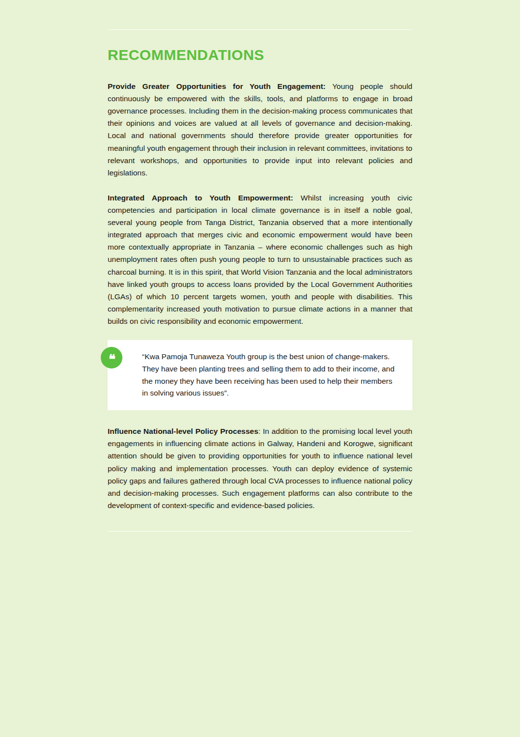RECOMMENDATIONS
Provide Greater Opportunities for Youth Engagement: Young people should continuously be empowered with the skills, tools, and platforms to engage in broad governance processes. Including them in the decision-making process communicates that their opinions and voices are valued at all levels of governance and decision-making. Local and national governments should therefore provide greater opportunities for meaningful youth engagement through their inclusion in relevant committees, invitations to relevant workshops, and opportunities to provide input into relevant policies and legislations.
Integrated Approach to Youth Empowerment: Whilst increasing youth civic competencies and participation in local climate governance is in itself a noble goal, several young people from Tanga District, Tanzania observed that a more intentionally integrated approach that merges civic and economic empowerment would have been more contextually appropriate in Tanzania – where economic challenges such as high unemployment rates often push young people to turn to unsustainable practices such as charcoal burning. It is in this spirit, that World Vision Tanzania and the local administrators have linked youth groups to access loans provided by the Local Government Authorities (LGAs) of which 10 percent targets women, youth and people with disabilities. This complementarity increased youth motivation to pursue climate actions in a manner that builds on civic responsibility and economic empowerment.
❝
“Kwa Pamoja Tunaweza Youth group is the best union of change-makers. They have been planting trees and selling them to add to their income, and the money they have been receiving has been used to help their members in solving various issues”.
Influence National-level Policy Processes: In addition to the promising local level youth engagements in influencing climate actions in Galway, Handeni and Korogwe, significant attention should be given to providing opportunities for youth to influence national level policy making and implementation processes. Youth can deploy evidence of systemic policy gaps and failures gathered through local CVA processes to influence national policy and decision-making processes. Such engagement platforms can also contribute to the development of context-specific and evidence-based policies.